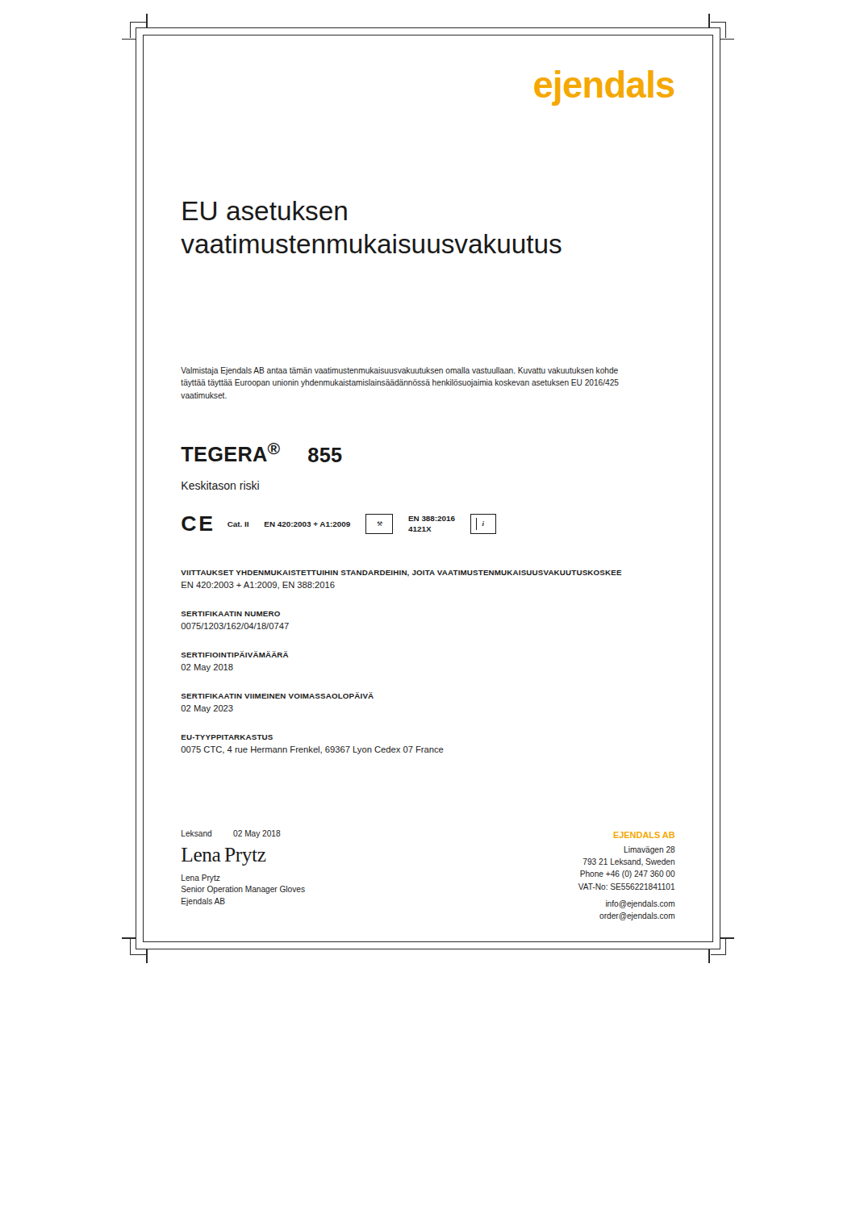ejendals
EU asetuksen
vaatimustenmukaisuusvakuutus
Valmistaja Ejendals AB antaa tämän vaatimustenmukaisuusvakuutuksen omalla vastuullaan. Kuvattu vakuutuksen kohde täyttää täyttää Euroopan unionin yhdenmukaistamislainsäädännössä henkilösuojaimia koskevan asetuksen EU 2016/425 vaatimukset.
TEGERA®855
Keskitason riski
C E Cat. II EN 420:2003 + A1:2009 ⚒ EN 388:2016
4121X i
Viittaukset yhdenmukaistettuihin standardeihin, joita vaatimustenmukaisuusvakuutuskoskee
EN 420:2003 + A1:2009, EN 388:2016
Sertifikaatin numero
0075/1203/162/04/18/0747
Sertifiointipäivämäärä
02 May 2018
Sertifikaatin viimeinen voimassaolopäivä
02 May 2023
EU-tyyppitarkastus
0075 CTC, 4 rue Hermann Frenkel, 69367 Lyon Cedex 07 France
Leksand 02 May 2018
Lena Prytz
Lena Prytz
Senior Operation Manager Gloves
Ejendals AB
EJENDALS AB
Limavägen 28
793 21 Leksand, Sweden
Phone +46 (0) 247 360 00
VAT-No: SE556221841101
info@ejendals.com
order@ejendals.com